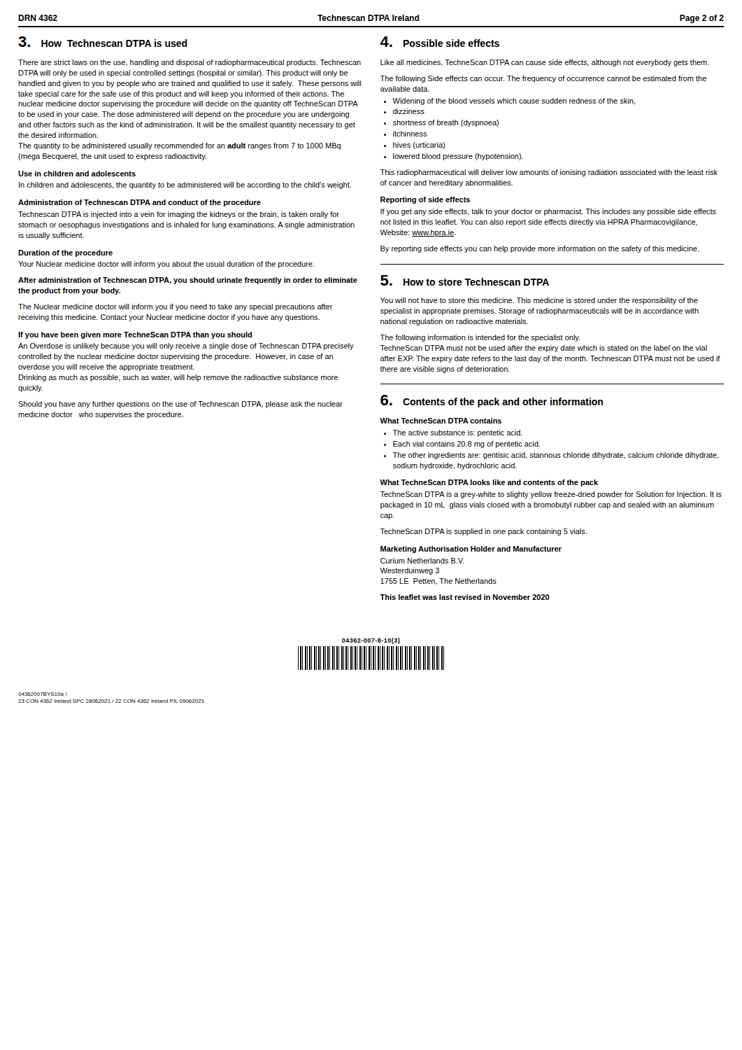DRN 4362
Technescan DTPA Ireland
Page 2 of 2
3 How Technescan DTPA is used
There are strict laws on the use, handling and disposal of radiopharmaceutical products. Technescan DTPA will only be used in special controlled settings (hospital or similar). This product will only be handled and given to you by people who are trained and qualified to use it safely. These persons will take special care for the safe use of this product and will keep you informed of their actions. The nuclear medicine doctor supervising the procedure will decide on the quantity off TechneScan DTPA to be used in your case. The dose administered will depend on the procedure you are undergoing and other factors such as the kind of administration. It will be the smallest quantity necessary to get the desired information.
The quantity to be administered usually recommended for an adult ranges from 7 to 1000 MBq (mega Becquerel, the unit used to express radioactivity.
Use in children and adolescents
In children and adolescents, the quantity to be administered will be according to the child’s weight.
Administration of Technescan DTPA and conduct of the procedure
Technescan DTPA is injected into a vein for imaging the kidneys or the brain, is taken orally for stomach or oesophagus investigations and is inhaled for lung examinations. A single administration is usually sufficient.
Duration of the procedure
Your Nuclear medicine doctor will inform you about the usual duration of the procedure.
After administration of Technescan DTPA, you should urinate frequently in order to eliminate the product from your body.
The Nuclear medicine doctor will inform you if you need to take any special precautions after receiving this medicine. Contact your Nuclear medicine doctor if you have any questions.
If you have been given more TechneScan DTPA than you should
An Overdose is unlikely because you will only receive a single dose of Technescan DTPA precisely controlled by the nuclear medicine doctor supervising the procedure. However, in case of an overdose you will receive the appropriate treatment.
Drinking as much as possible, such as water, will help remove the radioactive substance more quickly.
Should you have any further questions on the use of Technescan DTPA, please ask the nuclear medicine doctor who supervises the procedure.
4 Possible side effects
Like all medicines, TechneScan DTPA can cause side effects, although not everybody gets them.
The following Side effects can occur. The frequency of occurrence cannot be estimated from the available data.
Widening of the blood vessels which cause sudden redness of the skin,
dizziness
shortness of breath (dyspnoea)
itchinness
hives (urticaria)
lowered blood pressure (hypotension).
This radiopharmaceutical will deliver low amounts of ionising radiation associated with the least risk of cancer and hereditary abnormalities.
Reporting of side effects
If you get any side effects, talk to your doctor or pharmacist. This includes any possible side effects not listed in this leaflet. You can also report side effects directly via HPRA Pharmacovigilance, Website: www.hpra.ie.
By reporting side effects you can help provide more information on the safety of this medicine.
5 How to store Technescan DTPA
You will not have to store this medicine. This medicine is stored under the responsibility of the specialist in appropriate premises. Storage of radiopharmaceuticals will be in accordance with national regulation on radioactive materials.
The following information is intended for the specialist only.
TechneScan DTPA must not be used after the expiry date which is stated on the label on the vial after EXP. The expiry date refers to the last day of the month. Technescan DTPA must not be used if there are visible signs of deterioration.
6 Contents of the pack and other information
What TechneScan DTPA contains
The active substance is: pentetic acid.
Each vial contains 20.8 mg of pentetic acid.
The other ingredients are: gentisic acid, stannous chloride dihydrate, calcium chloride dihydrate, sodium hydroxide, hydrochloric acid.
What TechneScan DTPA looks like and contents of the pack
TechneScan DTPA is a grey-white to slighty yellow freeze-dried powder for Solution for Injection. It is packaged in 10 mL glass vials closed with a bromobutyl rubber cap and sealed with an aluminium cap.
TechneScan DTPA is supplied in one pack containing 5 vials.
Marketing Authorisation Holder and Manufacturer
Curium Netherlands B.V.
Westerduinweg 3
1755 LE Petten, The Netherlands
This leaflet was last revised in November 2020
04362-007-8-10(3)
04362007BYS10a /
23 CON 4362 Ireland SPC 28062021 / 22 CON 4362 Ireland PIL 09062021